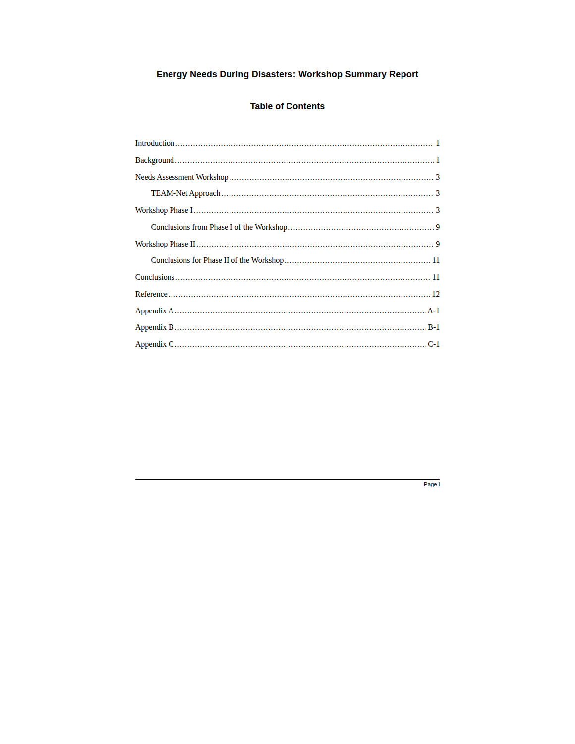Energy Needs During Disasters: Workshop Summary Report
Table of Contents
Introduction ........................................................................................................................... 1
Background ........................................................................................................................... 1
Needs Assessment Workshop ........................................................................................................................... 3
TEAM-Net Approach ........................................................................................................................... 3
Workshop Phase I ........................................................................................................................... 3
Conclusions from Phase I of the Workshop ........................................................................................................................... 9
Workshop Phase II ........................................................................................................................... 9
Conclusions for Phase II of the Workshop ........................................................................................................................... 11
Conclusions ........................................................................................................................... 11
Reference ........................................................................................................................... 12
Appendix A ........................................................................................................................... A-1
Appendix B ........................................................................................................................... B-1
Appendix C ........................................................................................................................... C-1
Page i